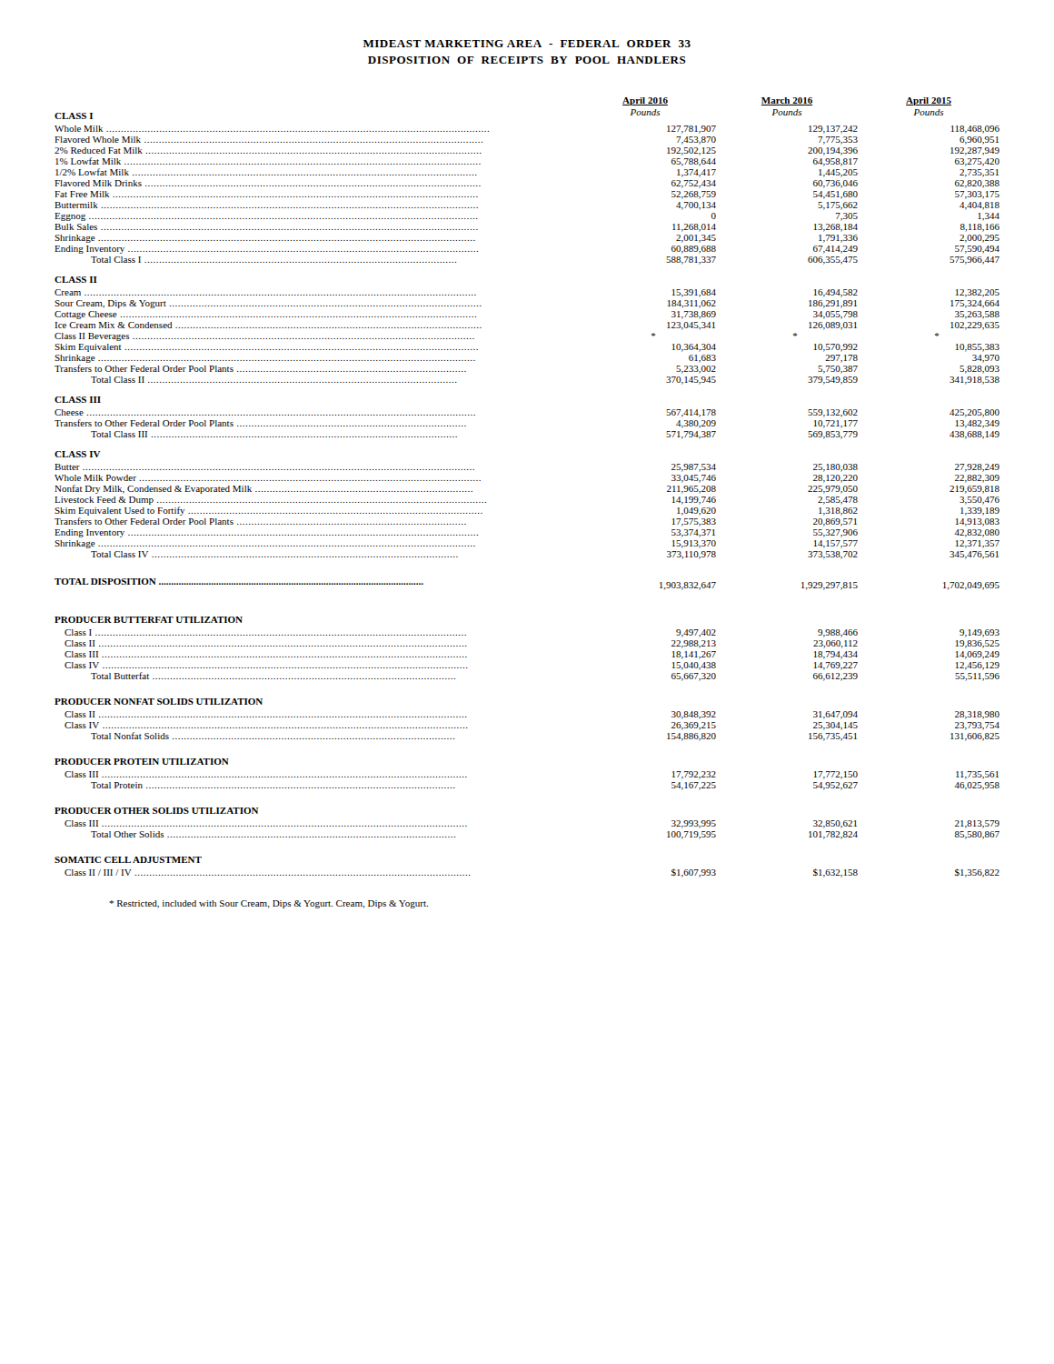MIDEAST MARKETING AREA - FEDERAL ORDER 33
DISPOSITION OF RECEIPTS BY POOL HANDLERS
| | April 2016 | March 2016 | April 2015 |
| CLASS I | Pounds | Pounds | Pounds |
| Whole Milk .................................................................................................................................. | 127,781,907 | 129,137,242 | 118,468,096 |
| Flavored Whole Milk ................................................................................................................... | 7,453,870 | 7,775,353 | 6,960,951 |
| 2% Reduced Fat Milk .................................................................................................................. | 192,502,125 | 200,194,396 | 192,287,949 |
| 1% Lowfat Milk ......................................................................................................................... | 65,788,644 | 64,958,817 | 63,275,420 |
| 1/2% Lowfat Milk ..................................................................................................................... | 1,374,417 | 1,445,205 | 2,735,351 |
| Flavored Milk Drinks .................................................................................................................. | 62,752,434 | 60,736,046 | 62,820,388 |
| Fat Free Milk ............................................................................................................................ | 52,268,759 | 54,451,680 | 57,303,175 |
| Buttermilk ................................................................................................................................ | 4,700,134 | 5,175,662 | 4,404,818 |
| Eggnog .................................................................................................................................... | 0 | 7,305 | 1,344 |
| Bulk Sales ................................................................................................................................ | 11,268,014 | 13,268,184 | 8,118,166 |
| Shrinkage ................................................................................................................................ | 2,001,345 | 1,791,336 | 2,000,295 |
| Ending Inventory ....................................................................................................................... | 60,889,688 | 67,414,249 | 57,590,494 |
| Total Class I .......................................................................................................... | 588,781,337 | 606,355,475 | 575,966,447 |
| CLASS II |
| Cream ..................................................................................................................................... | 15,391,684 | 16,494,582 | 12,382,205 |
| Sour Cream, Dips & Yogurt .......................................................................................................... | 184,311,062 | 186,291,891 | 175,324,664 |
| Cottage Cheese ......................................................................................................................... | 31,738,869 | 34,055,798 | 35,263,588 |
| Ice Cream Mix & Condensed ........................................................................................................ | 123,045,341 | 126,089,031 | 102,229,635 |
| Class II Beverages .................................................................................................................... | * | * | * |
| Skim Equivalent ........................................................................................................................ | 10,364,304 | 10,570,992 | 10,855,383 |
| Shrinkage ................................................................................................................................ | 61,683 | 297,178 | 34,970 |
| Transfers to Other Federal Order Pool Plants .............................................................................. | 5,233,002 | 5,750,387 | 5,828,093 |
| Total Class II ......................................................................................................... | 370,145,945 | 379,549,859 | 341,918,538 |
| CLASS III |
| Cheese .................................................................................................................................... | 567,414,178 | 559,132,602 | 425,205,800 |
| Transfers to Other Federal Order Pool Plants .............................................................................. | 4,380,209 | 10,721,177 | 13,482,349 |
| Total Class III ........................................................................................................ | 571,794,387 | 569,853,779 | 438,688,149 |
| CLASS IV |
| Butter ..................................................................................................................................... | 25,987,534 | 25,180,038 | 27,928,249 |
| Whole Milk Powder .................................................................................................................... | 33,045,746 | 28,120,220 | 22,882,309 |
| Nonfat Dry Milk, Condensed & Evaporated Milk .......................................................................... | 211,965,208 | 225,979,050 | 219,659,818 |
| Livestock Feed & Dump ................................................................................................................ | 14,199,746 | 2,585,478 | 3,550,476 |
| Skim Equivalent Used to Fortify .................................................................................................... | 1,049,620 | 1,318,862 | 1,339,189 |
| Transfers to Other Federal Order Pool Plants .............................................................................. | 17,575,383 | 20,869,571 | 14,913,083 |
| Ending Inventory ....................................................................................................................... | 53,374,371 | 55,327,906 | 42,832,080 |
| Shrinkage ................................................................................................................................ | 15,913,370 | 14,157,577 | 12,371,357 |
| Total Class IV ........................................................................................................ | 373,110,978 | 373,538,702 | 345,476,561 |
| TOTAL DISPOSITION .......................................................................................................... | 1,903,832,647 | 1,929,297,815 | 1,702,049,695 |
| PRODUCER BUTTERFAT UTILIZATION |
| Class I .............................................................................................................................. | 9,497,402 | 9,988,466 | 9,149,693 |
| Class II ............................................................................................................................. | 22,988,213 | 23,060,112 | 19,836,525 |
| Class III ............................................................................................................................ | 18,141,267 | 18,794,434 | 14,069,249 |
| Class IV ............................................................................................................................ | 15,040,438 | 14,769,227 | 12,456,129 |
| Total Butterfat ....................................................................................................... | 65,667,320 | 66,612,239 | 55,511,596 |
| PRODUCER NONFAT SOLIDS UTILIZATION |
| Class II ............................................................................................................................. | 30,848,392 | 31,647,094 | 28,318,980 |
| Class IV ............................................................................................................................ | 26,369,215 | 25,304,145 | 23,793,754 |
| Total Nonfat Solids ................................................................................................ | 154,886,820 | 156,735,451 | 131,606,825 |
| PRODUCER PROTEIN UTILIZATION |
| Class III ............................................................................................................................ | 17,792,232 | 17,772,150 | 11,735,561 |
| Total Protein ......................................................................................................... | 54,167,225 | 54,952,627 | 46,025,958 |
| PRODUCER OTHER SOLIDS UTILIZATION |
| Class III ............................................................................................................................ | 32,993,995 | 32,850,621 | 21,813,579 |
| Total Other Solids .................................................................................................. | 100,719,595 | 101,782,824 | 85,580,867 |
| SOMATIC CELL ADJUSTMENT |
| Class II / III / IV .................................................................................................................. | $1,607,993 | $1,632,158 | $1,356,822 |
* Restricted, included with Sour Cream, Dips & Yogurt. Cream, Dips & Yogurt.